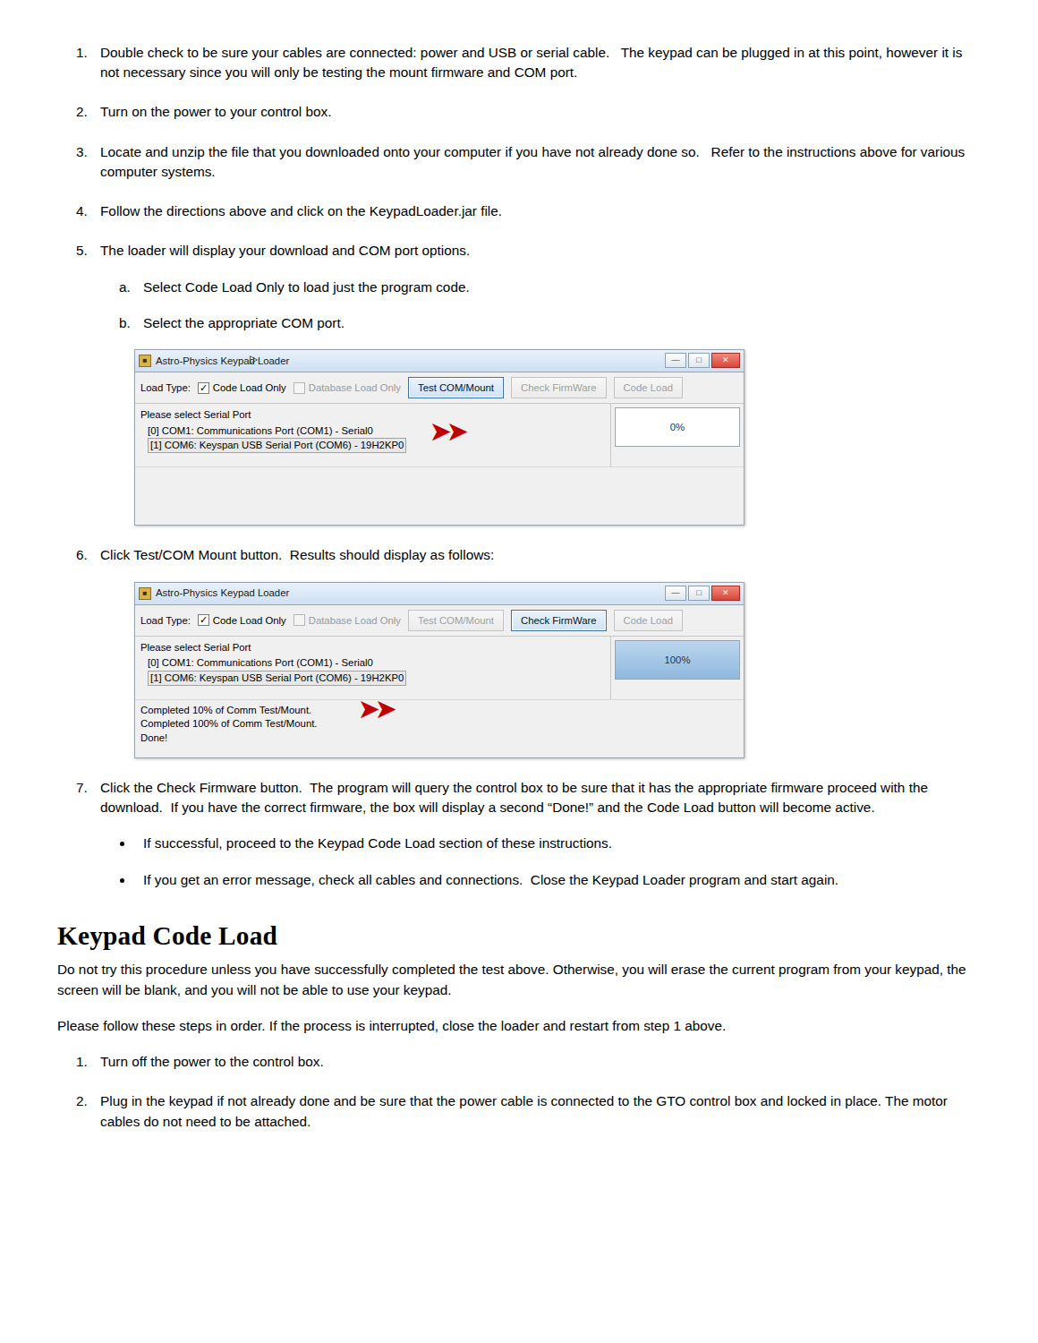Double check to be sure your cables are connected: power and USB or serial cable. The keypad can be plugged in at this point, however it is not necessary since you will only be testing the mount firmware and COM port.
Turn on the power to your control box.
Locate and unzip the file that you downloaded onto your computer if you have not already done so. Refer to the instructions above for various computer systems.
Follow the directions above and click on the KeypadLoader.jar file.
The loader will display your download and COM port options.
Select Code Load Only to load just the program code.
Select the appropriate COM port.
■ Astro-Physics Keypad Loader
—□✕
Load Type: ✓ Code Load Only Database Load Only Test COM/Mount Check FirmWare Code Load
Please select Serial Port
[0] COM1: Communications Port (COM1) - Serial0
[1] COM6: Keyspan USB Serial Port (COM6) - 19H2KP0
0%
▷
➤➤
Click Test/COM Mount button. Results should display as follows:
■ Astro-Physics Keypad Loader
—□✕
Load Type: ✓ Code Load Only Database Load Only Test COM/Mount Check FirmWare Code Load
Please select Serial Port
[0] COM1: Communications Port (COM1) - Serial0
[1] COM6: Keyspan USB Serial Port (COM6) - 19H2KP0
100%
Completed 10% of Comm Test/Mount.
Completed 100% of Comm Test/Mount.
Done!
➤➤
Click the Check Firmware button. The program will query the control box to be sure that it has the appropriate firmware proceed with the download. If you have the correct firmware, the box will display a second “Done!” and the Code Load button will become active.
If successful, proceed to the Keypad Code Load section of these instructions.
If you get an error message, check all cables and connections. Close the Keypad Loader program and start again.
Keypad Code Load
Do not try this procedure unless you have successfully completed the test above. Otherwise, you will erase the current program from your keypad, the screen will be blank, and you will not be able to use your keypad.
Please follow these steps in order. If the process is interrupted, close the loader and restart from step 1 above.
Turn off the power to the control box.
Plug in the keypad if not already done and be sure that the power cable is connected to the GTO control box and locked in place. The motor cables do not need to be attached.